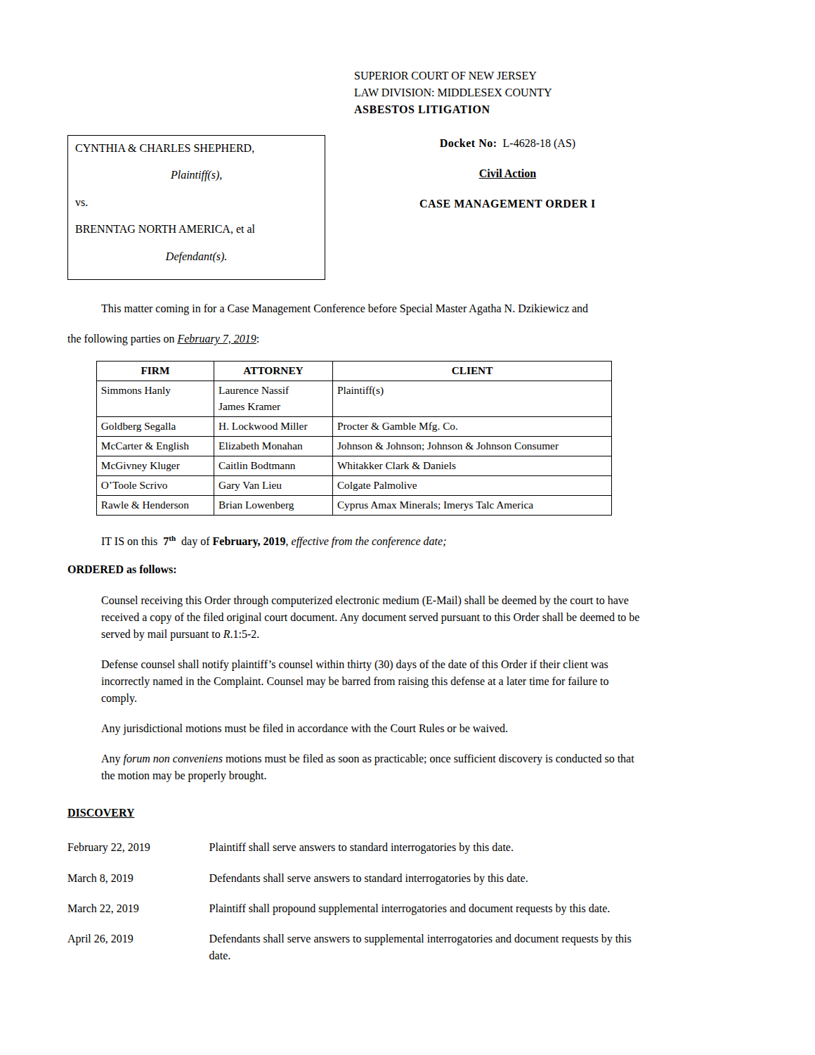SUPERIOR COURT OF NEW JERSEY
LAW DIVISION: MIDDLESEX COUNTY
ASBESTOS LITIGATION
CYNTHIA & CHARLES SHEPHERD,
Plaintiff(s),
vs.
BRENNTAG NORTH AMERICA, et al
Defendant(s).
Docket No: L-4628-18 (AS)
Civil Action
CASE MANAGEMENT ORDER I
This matter coming in for a Case Management Conference before Special Master Agatha N. Dzikiewicz and
the following parties on February 7, 2019:
| FIRM | ATTORNEY | CLIENT |
| --- | --- | --- |
| Simmons Hanly | Laurence Nassif James Kramer | Plaintiff(s) |
| Goldberg Segalla | H. Lockwood Miller | Procter & Gamble Mfg. Co. |
| McCarter & English | Elizabeth Monahan | Johnson & Johnson; Johnson & Johnson Consumer |
| McGivney Kluger | Caitlin Bodtmann | Whitakker Clark & Daniels |
| O’Toole Scrivo | Gary Van Lieu | Colgate Palmolive |
| Rawle & Henderson | Brian Lowenberg | Cyprus Amax Minerals; Imerys Talc America |
IT IS on this 7th day of February, 2019, effective from the conference date;
ORDERED as follows:
Counsel receiving this Order through computerized electronic medium (E-Mail) shall be deemed by the court to have received a copy of the filed original court document. Any document served pursuant to this Order shall be deemed to be served by mail pursuant to R.1:5-2.
Defense counsel shall notify plaintiff’s counsel within thirty (30) days of the date of this Order if their client was incorrectly named in the Complaint. Counsel may be barred from raising this defense at a later time for failure to comply.
Any jurisdictional motions must be filed in accordance with the Court Rules or be waived.
Any forum non conveniens motions must be filed as soon as practicable; once sufficient discovery is conducted so that the motion may be properly brought.
DISCOVERY
| February 22, 2019 | Plaintiff shall serve answers to standard interrogatories by this date. |
| March 8, 2019 | Defendants shall serve answers to standard interrogatories by this date. |
| March 22, 2019 | Plaintiff shall propound supplemental interrogatories and document requests by this date. |
| April 26, 2019 | Defendants shall serve answers to supplemental interrogatories and document requests by this date. |